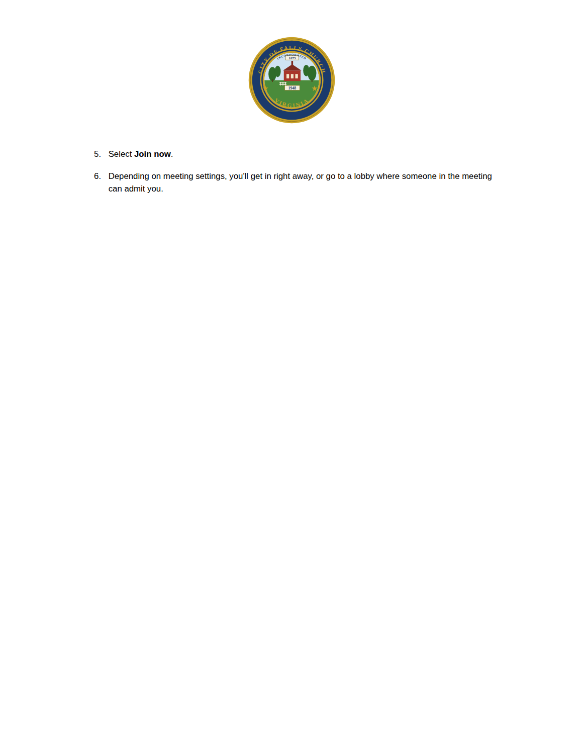1948 1875 CITY OF FALLS CHURCH VIRGINIA INCORPORATED
Select Join now.
Depending on meeting settings, you'll get in right away, or go to a lobby where someone in the meeting can admit you.